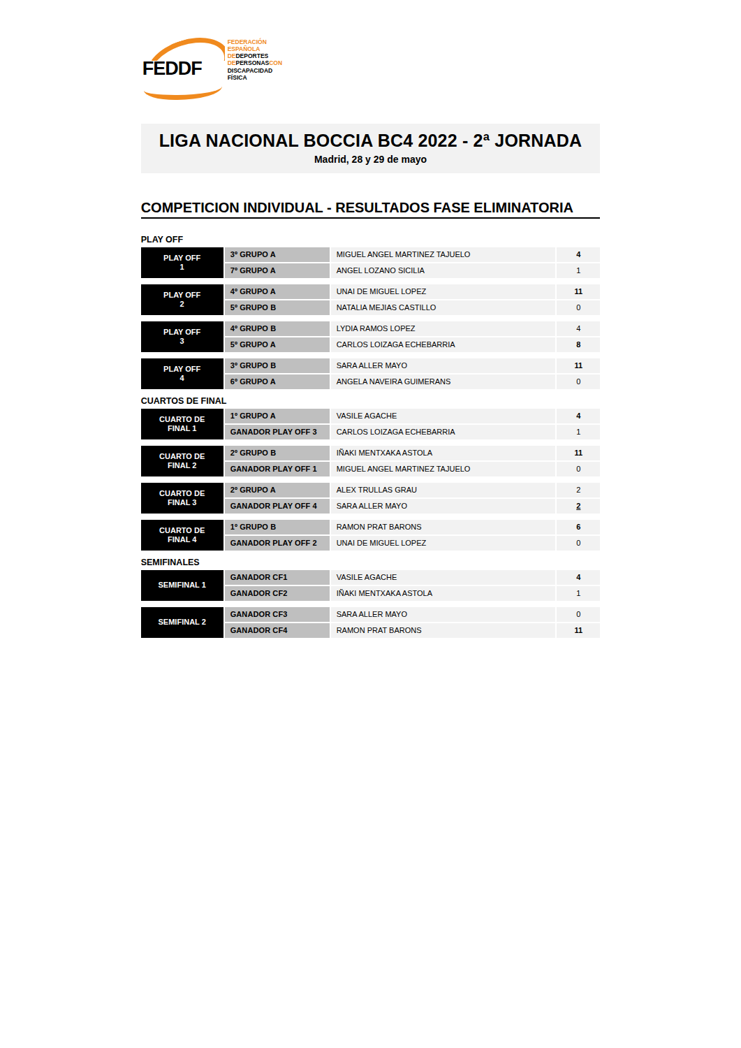FEDDF
FEDERACIÓN
ESPAÑOLA
DEDEPORTES
DEPERSONASCON
DISCAPACIDAD
FÍSICA
LIGA NACIONAL BOCCIA BC4 2022 - 2ª JORNADA
Madrid, 28 y 29 de mayo
COMPETICION INDIVIDUAL - RESULTADOS FASE ELIMINATORIA
PLAY OFF
PLAY OFF
1
3º GRUPO A
MIGUEL ANGEL MARTINEZ TAJUELO
4
7º GRUPO A
ANGEL LOZANO SICILIA
1
PLAY OFF
2
4º GRUPO A
UNAI DE MIGUEL LOPEZ
11
5º GRUPO B
NATALIA MEJIAS CASTILLO
0
PLAY OFF
3
4º GRUPO B
LYDIA RAMOS LOPEZ
4
5º GRUPO A
CARLOS LOIZAGA ECHEBARRIA
8
PLAY OFF
4
3º GRUPO B
SARA ALLER MAYO
11
6º GRUPO A
ANGELA NAVEIRA GUIMERANS
0
CUARTOS DE FINAL
CUARTO DE
FINAL 1
1º GRUPO A
VASILE AGACHE
4
GANADOR PLAY OFF 3
CARLOS LOIZAGA ECHEBARRIA
1
CUARTO DE
FINAL 2
2º GRUPO B
IÑAKI MENTXAKA ASTOLA
11
GANADOR PLAY OFF 1
MIGUEL ANGEL MARTINEZ TAJUELO
0
CUARTO DE
FINAL 3
2º GRUPO A
ALEX TRULLAS GRAU
2
GANADOR PLAY OFF 4
SARA ALLER MAYO
2
CUARTO DE
FINAL 4
1º GRUPO B
RAMON PRAT BARONS
6
GANADOR PLAY OFF 2
UNAI DE MIGUEL LOPEZ
0
SEMIFINALES
SEMIFINAL 1
GANADOR CF1
VASILE AGACHE
4
GANADOR CF2
IÑAKI MENTXAKA ASTOLA
1
SEMIFINAL 2
GANADOR CF3
SARA ALLER MAYO
0
GANADOR CF4
RAMON PRAT BARONS
11